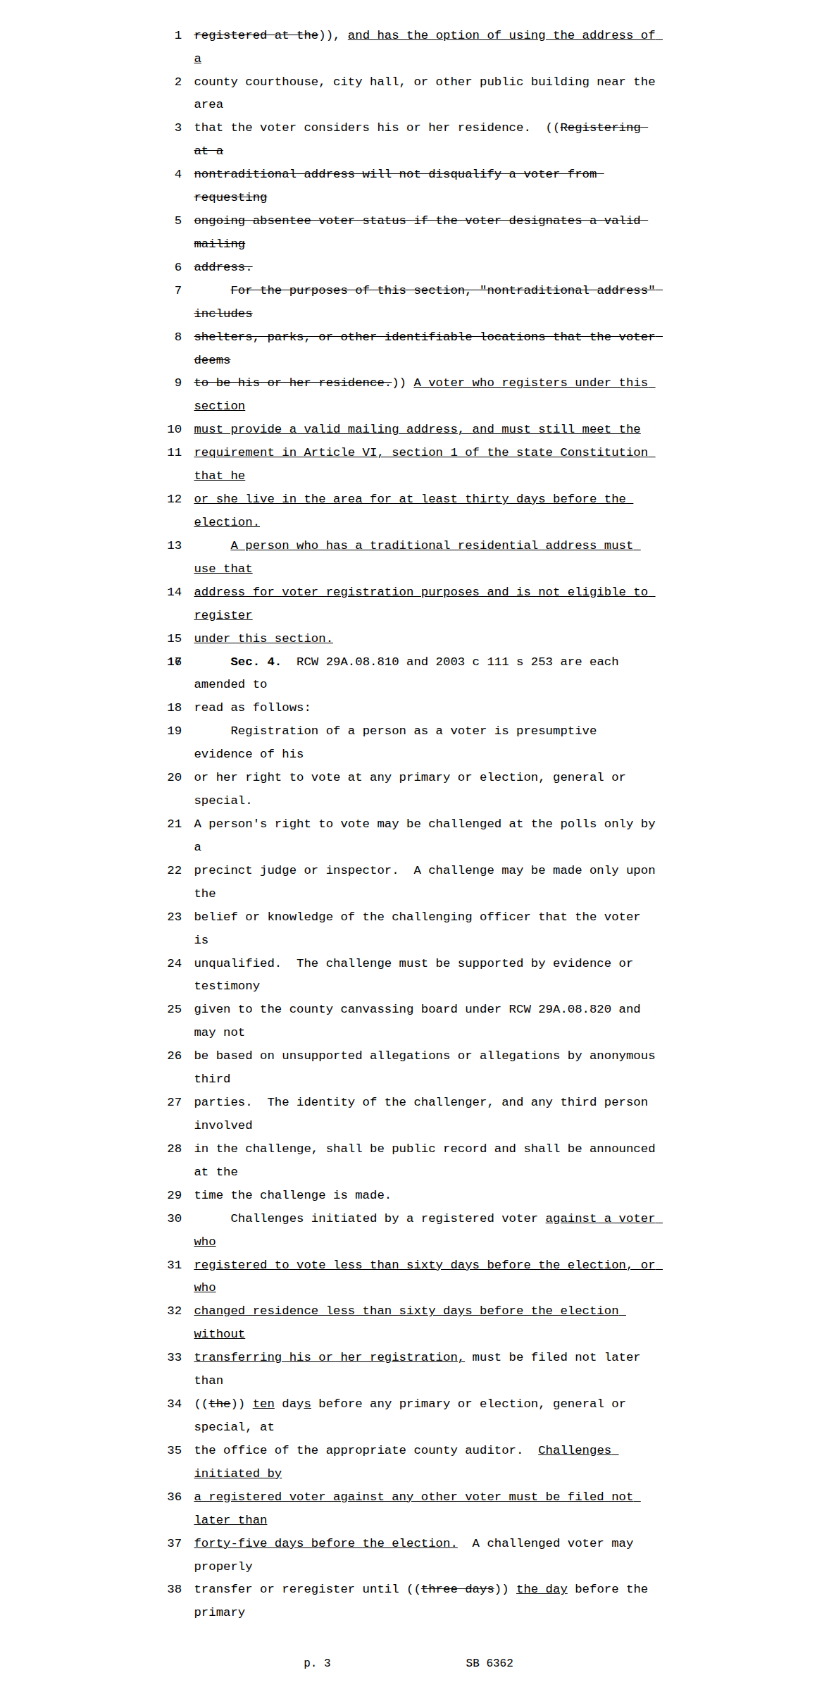registered at the)), and has the option of using the address of a
county courthouse, city hall, or other public building near the area
that the voter considers his or her residence. ((Registering at a
nontraditional address will not disqualify a voter from requesting
ongoing absentee voter status if the voter designates a valid mailing
address.
For the purposes of this section, "nontraditional address" includes
shelters, parks, or other identifiable locations that the voter deems
to be his or her residence.)) A voter who registers under this section
must provide a valid mailing address, and must still meet the
requirement in Article VI, section 1 of the state Constitution that he
or she live in the area for at least thirty days before the election.
A person who has a traditional residential address must use that
address for voter registration purposes and is not eligible to register
under this section.
Sec. 4. RCW 29A.08.810 and 2003 c 111 s 253 are each amended to
read as follows:
Registration of a person as a voter is presumptive evidence of his
or her right to vote at any primary or election, general or special.
A person's right to vote may be challenged at the polls only by a
precinct judge or inspector. A challenge may be made only upon the
belief or knowledge of the challenging officer that the voter is
unqualified. The challenge must be supported by evidence or testimony
given to the county canvassing board under RCW 29A.08.820 and may not
be based on unsupported allegations or allegations by anonymous third
parties. The identity of the challenger, and any third person involved
in the challenge, shall be public record and shall be announced at the
time the challenge is made.
Challenges initiated by a registered voter against a voter who
registered to vote less than sixty days before the election, or who
changed residence less than sixty days before the election without
transferring his or her registration, must be filed not later than
((the)) ten days before any primary or election, general or special, at
the office of the appropriate county auditor. Challenges initiated by
a registered voter against any other voter must be filed not later than
forty-five days before the election. A challenged voter may properly
transfer or reregister until ((three days)) the day before the primary
p. 3 SB 6362